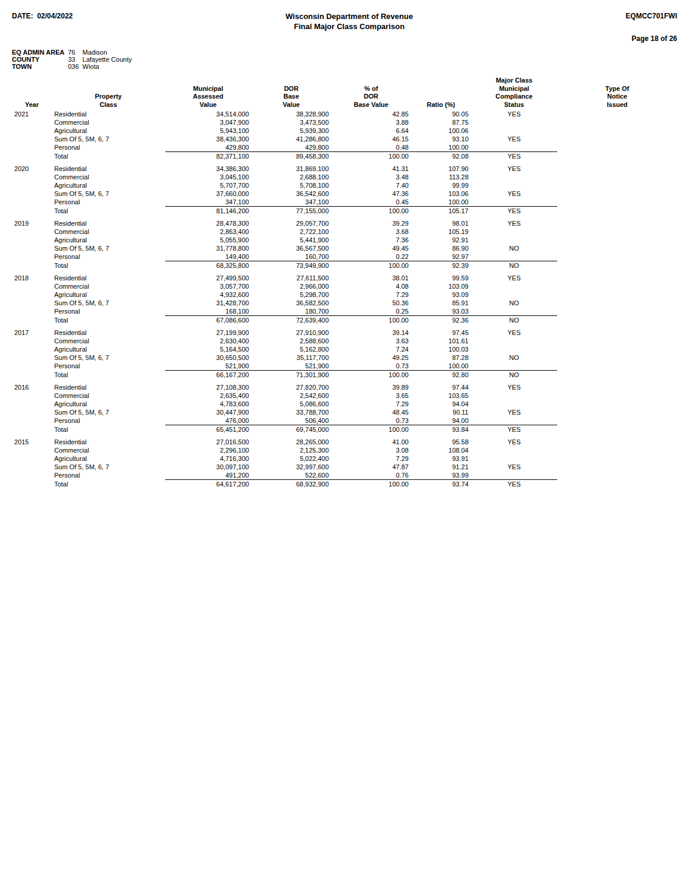DATE: 02/04/2022
Wisconsin Department of Revenue
Final Major Class Comparison
EQMCC701FWI
Page 18 of 26
| EQ ADMIN AREA | 76 | Madison |
| COUNTY | 33 | Lafayette County |
| TOWN | 036 | Wiota |
| Year | Property Class | Municipal Assessed Value | DOR Base Value | % of DOR Base Value | Ratio (%) | Major Class Municipal Compliance Status | Type Of Notice Issued |
| --- | --- | --- | --- | --- | --- | --- | --- |
| 2021 | Residential | 34,514,000 | 38,328,900 | 42.85 | 90.05 | YES | |
| | Commercial | 3,047,900 | 3,473,500 | 3.88 | 87.75 | | |
| | Agricultural | 5,943,100 | 5,939,300 | 6.64 | 100.06 | | |
| | Sum Of 5, 5M, 6, 7 | 38,436,300 | 41,286,800 | 46.15 | 93.10 | YES | |
| | Personal | 429,800 | 429,800 | 0.48 | 100.00 | | |
| | Total | 82,371,100 | 89,458,300 | 100.00 | 92.08 | YES | |
| 2020 | Residential | 34,386,300 | 31,869,100 | 41.31 | 107.90 | YES | |
| | Commercial | 3,045,100 | 2,688,100 | 3.48 | 113.28 | | |
| | Agricultural | 5,707,700 | 5,708,100 | 7.40 | 99.99 | | |
| | Sum Of 5, 5M, 6, 7 | 37,660,000 | 36,542,600 | 47.36 | 103.06 | YES | |
| | Personal | 347,100 | 347,100 | 0.45 | 100.00 | | |
| | Total | 81,146,200 | 77,155,000 | 100.00 | 105.17 | YES | |
| 2019 | Residential | 28,478,300 | 29,057,700 | 39.29 | 98.01 | YES | |
| | Commercial | 2,863,400 | 2,722,100 | 3.68 | 105.19 | | |
| | Agricultural | 5,055,900 | 5,441,900 | 7.36 | 92.91 | | |
| | Sum Of 5, 5M, 6, 7 | 31,778,800 | 36,567,500 | 49.45 | 86.90 | NO | |
| | Personal | 149,400 | 160,700 | 0.22 | 92.97 | | |
| | Total | 68,325,800 | 73,949,900 | 100.00 | 92.39 | NO | |
| 2018 | Residential | 27,499,500 | 27,611,500 | 38.01 | 99.59 | YES | |
| | Commercial | 3,057,700 | 2,966,000 | 4.08 | 103.09 | | |
| | Agricultural | 4,932,600 | 5,298,700 | 7.29 | 93.09 | | |
| | Sum Of 5, 5M, 6, 7 | 31,428,700 | 36,582,500 | 50.36 | 85.91 | NO | |
| | Personal | 168,100 | 180,700 | 0.25 | 93.03 | | |
| | Total | 67,086,600 | 72,639,400 | 100.00 | 92.36 | NO | |
| 2017 | Residential | 27,199,900 | 27,910,900 | 39.14 | 97.45 | YES | |
| | Commercial | 2,630,400 | 2,588,600 | 3.63 | 101.61 | | |
| | Agricultural | 5,164,500 | 5,162,800 | 7.24 | 100.03 | | |
| | Sum Of 5, 5M, 6, 7 | 30,650,500 | 35,117,700 | 49.25 | 87.28 | NO | |
| | Personal | 521,900 | 521,900 | 0.73 | 100.00 | | |
| | Total | 66,167,200 | 71,301,900 | 100.00 | 92.80 | NO | |
| 2016 | Residential | 27,108,300 | 27,820,700 | 39.89 | 97.44 | YES | |
| | Commercial | 2,635,400 | 2,542,600 | 3.65 | 103.65 | | |
| | Agricultural | 4,783,600 | 5,086,600 | 7.29 | 94.04 | | |
| | Sum Of 5, 5M, 6, 7 | 30,447,900 | 33,788,700 | 48.45 | 90.11 | YES | |
| | Personal | 476,000 | 506,400 | 0.73 | 94.00 | | |
| | Total | 65,451,200 | 69,745,000 | 100.00 | 93.84 | YES | |
| 2015 | Residential | 27,016,500 | 28,265,000 | 41.00 | 95.58 | YES | |
| | Commercial | 2,296,100 | 2,125,300 | 3.08 | 108.04 | | |
| | Agricultural | 4,716,300 | 5,022,400 | 7.29 | 93.91 | | |
| | Sum Of 5, 5M, 6, 7 | 30,097,100 | 32,997,600 | 47.87 | 91.21 | YES | |
| | Personal | 491,200 | 522,600 | 0.76 | 93.99 | | |
| | Total | 64,617,200 | 68,932,900 | 100.00 | 93.74 | YES | |